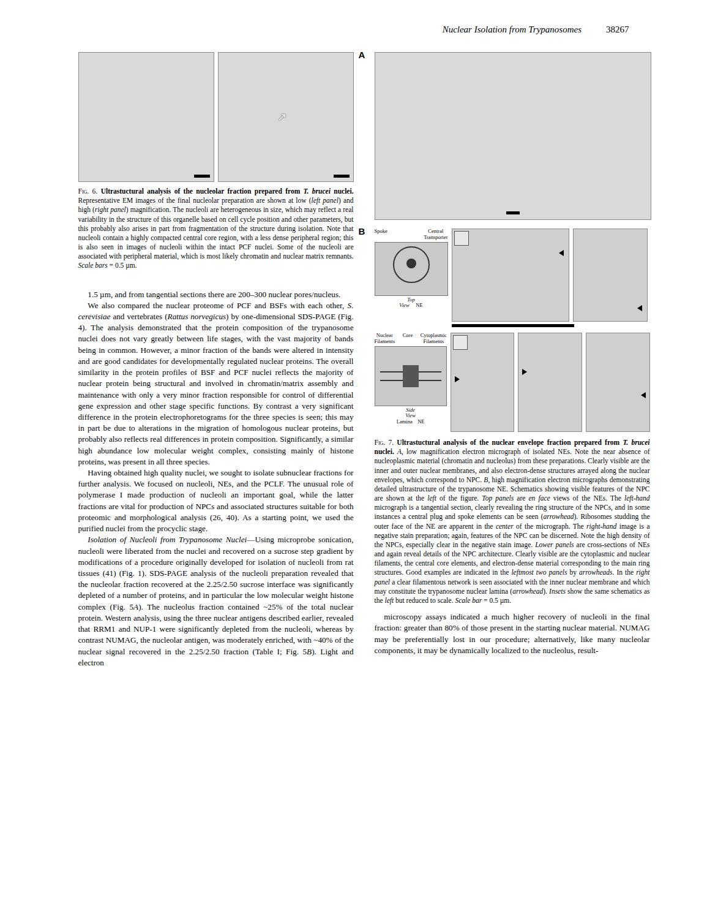Nuclear Isolation from Trypanosomes 38267
↗
Fig. 6. Ultrastuctural analysis of the nucleolar fraction prepared from T. brucei nuclei. Representative EM images of the final nucleolar preparation are shown at low (left panel) and high (right panel) magnification. The nucleoli are heterogeneous in size, which may reflect a real variability in the structure of this organelle based on cell cycle position and other parameters, but this probably also arises in part from fragmentation of the structure during isolation. Note that nucleoli contain a highly compacted central core region, with a less dense peripheral region; this is also seen in images of nucleoli within the intact PCF nuclei. Some of the nucleoli are associated with peripheral material, which is most likely chromatin and nuclear matrix remnants. Scale bars = 0.5 µm.
1.5 µm, and from tangential sections there are 200–300 nuclear pores/nucleus.
We also compared the nuclear proteome of PCF and BSFs with each other, S. cerevisiae and vertebrates (Rattus norvegicus) by one-dimensional SDS-PAGE (Fig. 4). The analysis demonstrated that the protein composition of the trypanosome nuclei does not vary greatly between life stages, with the vast majority of bands being in common. However, a minor fraction of the bands were altered in intensity and are good candidates for developmentally regulated nuclear proteins. The overall similarity in the protein profiles of BSF and PCF nuclei reflects the majority of nuclear protein being structural and involved in chromatin/matrix assembly and maintenance with only a very minor fraction responsible for control of differential gene expression and other stage specific functions. By contrast a very significant difference in the protein electrophoretograms for the three species is seen; this may in part be due to alterations in the migration of homologous nuclear proteins, but probably also reflects real differences in protein composition. Significantly, a similar high abundance low molecular weight complex, consisting mainly of histone proteins, was present in all three species.
Having obtained high quality nuclei, we sought to isolate subnuclear fractions for further analysis. We focused on nucleoli, NEs, and the PCLF. The unusual role of polymerase I made production of nucleoli an important goal, while the latter fractions are vital for production of NPCs and associated structures suitable for both proteomic and morphological analysis (26, 40). As a starting point, we used the purified nuclei from the procyclic stage.
Isolation of Nucleoli from Trypanosome Nuclei—Using microprobe sonication, nucleoli were liberated from the nuclei and recovered on a sucrose step gradient by modifications of a procedure originally developed for isolation of nucleoli from rat tissues (41) (Fig. 1). SDS-PAGE analysis of the nucleoli preparation revealed that the nucleolar fraction recovered at the 2.25/2.50 sucrose interface was significantly depleted of a number of proteins, and in particular the low molecular weight histone complex (Fig. 5A). The nucleolus fraction contained ~25% of the total nuclear protein. Western analysis, using the three nuclear antigens described earlier, revealed that RRM1 and NUP-1 were significantly depleted from the nucleoli, whereas by contrast NUMAG, the nucleolar antigen, was moderately enriched, with ~40% of the nuclear signal recovered in the 2.25/2.50 fraction (Table I; Fig. 5B). Light and electron
A
B
Spoke Central
Transporter
Top
View NE
Nuclear
Filaments Core Cytoplasmic
Filaments
Side
View
Lamina NE
Fig. 7. Ultrastuctural analysis of the nuclear envelope fraction prepared from T. brucei nuclei. A, low magnification electron micrograph of isolated NEs. Note the near absence of nucleoplasmic material (chromatin and nucleolus) from these preparations. Clearly visible are the inner and outer nuclear membranes, and also electron-dense structures arrayed along the nuclear envelopes, which correspond to NPC. B, high magnification electron micrographs demonstrating detailed ultrastructure of the trypanosome NE. Schematics showing visible features of the NPC are shown at the left of the figure. Top panels are en face views of the NEs. The left-hand micrograph is a tangential section, clearly revealing the ring structure of the NPCs, and in some instances a central plug and spoke elements can be seen (arrowhead). Ribosomes studding the outer face of the NE are apparent in the center of the micrograph. The right-hand image is a negative stain preparation; again, features of the NPC can be discerned. Note the high density of the NPCs, especially clear in the negative stain image. Lower panels are cross-sections of NEs and again reveal details of the NPC architecture. Clearly visible are the cytoplasmic and nuclear filaments, the central core elements, and electron-dense material corresponding to the main ring structures. Good examples are indicated in the leftmost two panels by arrowheads. In the right panel a clear filamentous network is seen associated with the inner nuclear membrane and which may constitute the trypanosome nuclear lamina (arrowhead). Insets show the same schematics as the left but reduced to scale. Scale bar = 0.5 µm.
microscopy assays indicated a much higher recovery of nucleoli in the final fraction: greater than 80% of those present in the starting nuclear material. NUMAG may be preferentially lost in our procedure; alternatively, like many nucleolar components, it may be dynamically localized to the nucleolus, result-